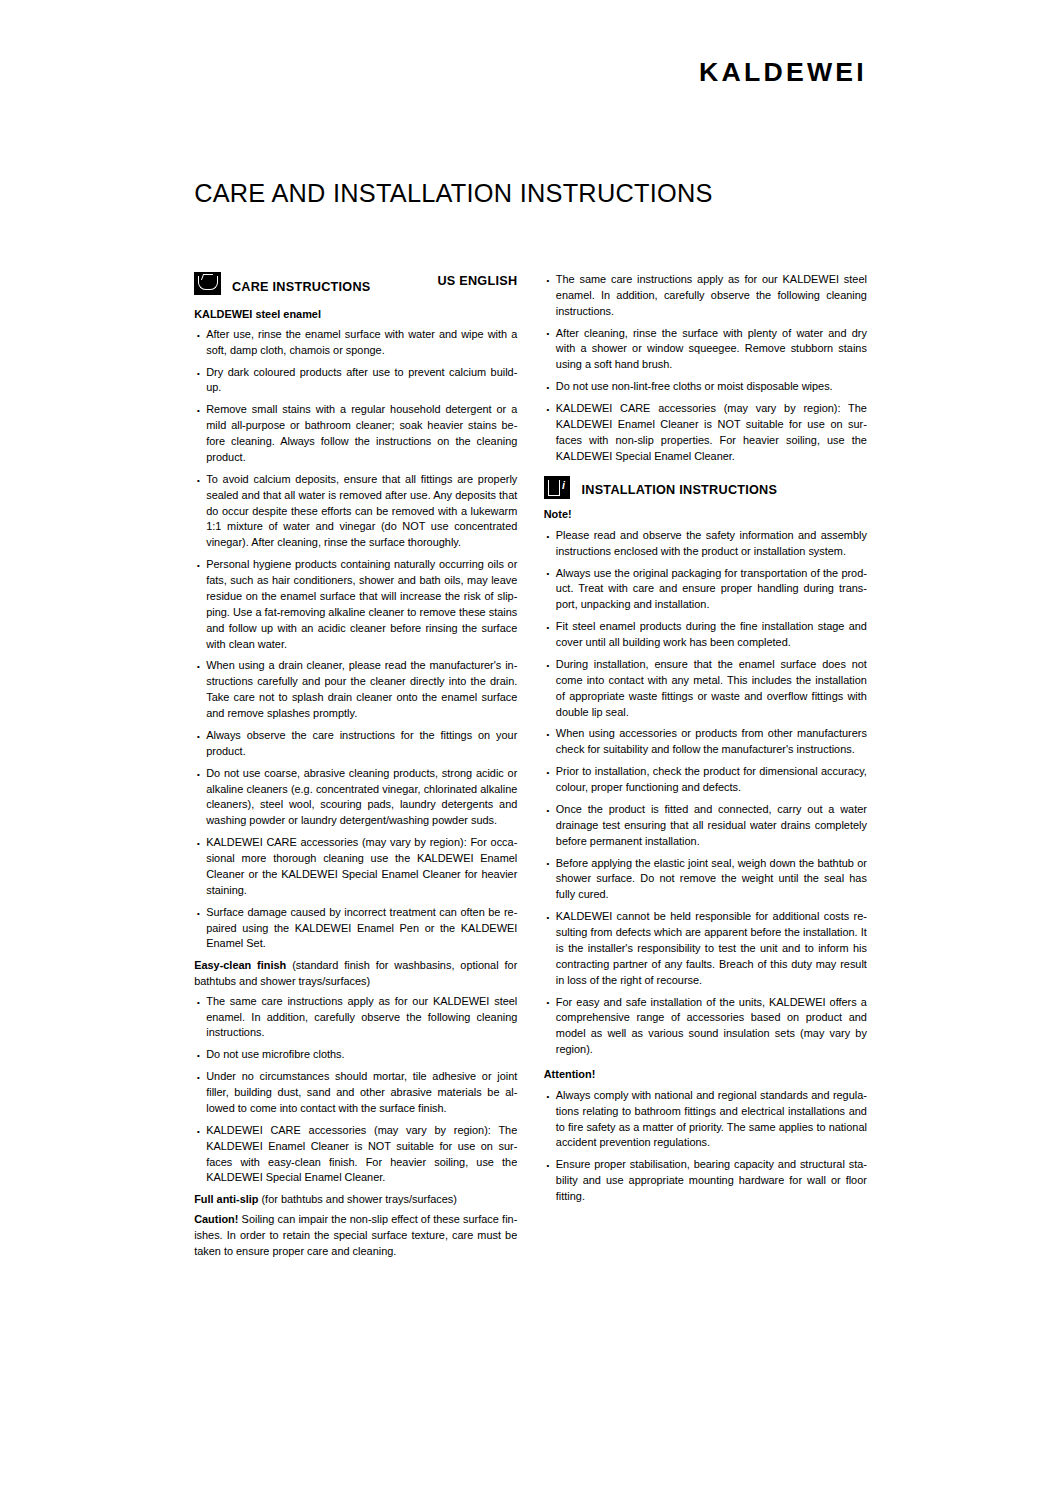KALDEWEI
CARE AND INSTALLATION INSTRUCTIONS
CARE INSTRUCTIONS
US ENGLISH
KALDEWEI steel enamel
After use, rinse the enamel surface with water and wipe with a soft, damp cloth, chamois or sponge.
Dry dark coloured products after use to prevent calcium build-up.
Remove small stains with a regular household detergent or a mild all-purpose or bathroom cleaner; soak heavier stains before cleaning. Always follow the instructions on the cleaning product.
To avoid calcium deposits, ensure that all fittings are properly sealed and that all water is removed after use. Any deposits that do occur despite these efforts can be removed with a lukewarm 1:1 mixture of water and vinegar (do NOT use concentrated vinegar). After cleaning, rinse the surface thoroughly.
Personal hygiene products containing naturally occurring oils or fats, such as hair conditioners, shower and bath oils, may leave residue on the enamel surface that will increase the risk of slipping. Use a fat-removing alkaline cleaner to remove these stains and follow up with an acidic cleaner before rinsing the surface with clean water.
When using a drain cleaner, please read the manufacturer's instructions carefully and pour the cleaner directly into the drain. Take care not to splash drain cleaner onto the enamel surface and remove splashes promptly.
Always observe the care instructions for the fittings on your product.
Do not use coarse, abrasive cleaning products, strong acidic or alkaline cleaners (e.g. concentrated vinegar, chlorinated alkaline cleaners), steel wool, scouring pads, laundry detergents and washing powder or laundry detergent/washing powder suds.
KALDEWEI CARE accessories (may vary by region): For occasional more thorough cleaning use the KALDEWEI Enamel Cleaner or the KALDEWEI Special Enamel Cleaner for heavier staining.
Surface damage caused by incorrect treatment can often be repaired using the KALDEWEI Enamel Pen or the KALDEWEI Enamel Set.
Easy-clean finish (standard finish for washbasins, optional for bathtubs and shower trays/surfaces)
The same care instructions apply as for our KALDEWEI steel enamel. In addition, carefully observe the following cleaning instructions.
Do not use microfibre cloths.
Under no circumstances should mortar, tile adhesive or joint filler, building dust, sand and other abrasive materials be allowed to come into contact with the surface finish.
KALDEWEI CARE accessories (may vary by region): The KALDEWEI Enamel Cleaner is NOT suitable for use on surfaces with easy-clean finish. For heavier soiling, use the KALDEWEI Special Enamel Cleaner.
Full anti-slip (for bathtubs and shower trays/surfaces)
Caution! Soiling can impair the non-slip effect of these surface finishes. In order to retain the special surface texture, care must be taken to ensure proper care and cleaning.
The same care instructions apply as for our KALDEWEI steel enamel. In addition, carefully observe the following cleaning instructions.
After cleaning, rinse the surface with plenty of water and dry with a shower or window squeegee. Remove stubborn stains using a soft hand brush.
Do not use non-lint-free cloths or moist disposable wipes.
KALDEWEI CARE accessories (may vary by region): The KALDEWEI Enamel Cleaner is NOT suitable for use on surfaces with non-slip properties. For heavier soiling, use the KALDEWEI Special Enamel Cleaner.
INSTALLATION INSTRUCTIONS
Note!
Please read and observe the safety information and assembly instructions enclosed with the product or installation system.
Always use the original packaging for transportation of the product. Treat with care and ensure proper handling during transport, unpacking and installation.
Fit steel enamel products during the fine installation stage and cover until all building work has been completed.
During installation, ensure that the enamel surface does not come into contact with any metal. This includes the installation of appropriate waste fittings or waste and overflow fittings with double lip seal.
When using accessories or products from other manufacturers check for suitability and follow the manufacturer's instructions.
Prior to installation, check the product for dimensional accuracy, colour, proper functioning and defects.
Once the product is fitted and connected, carry out a water drainage test ensuring that all residual water drains completely before permanent installation.
Before applying the elastic joint seal, weigh down the bathtub or shower surface. Do not remove the weight until the seal has fully cured.
KALDEWEI cannot be held responsible for additional costs resulting from defects which are apparent before the installation. It is the installer's responsibility to test the unit and to inform his contracting partner of any faults. Breach of this duty may result in loss of the right of recourse.
For easy and safe installation of the units, KALDEWEI offers a comprehensive range of accessories based on product and model as well as various sound insulation sets (may vary by region).
Attention!
Always comply with national and regional standards and regulations relating to bathroom fittings and electrical installations and to fire safety as a matter of priority. The same applies to national accident prevention regulations.
Ensure proper stabilisation, bearing capacity and structural stability and use appropriate mounting hardware for wall or floor fitting.